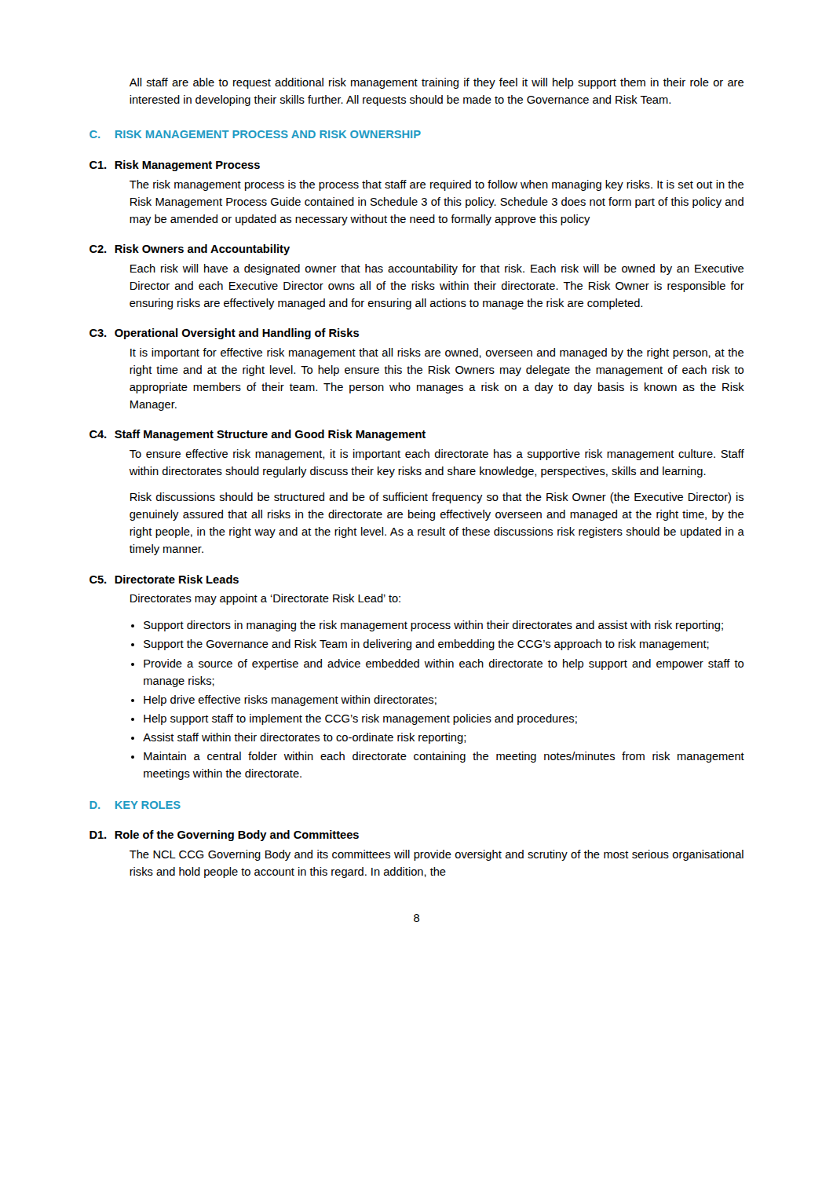All staff are able to request additional risk management training if they feel it will help support them in their role or are interested in developing their skills further. All requests should be made to the Governance and Risk Team.
C. RISK MANAGEMENT PROCESS AND RISK OWNERSHIP
C1. Risk Management Process
The risk management process is the process that staff are required to follow when managing key risks. It is set out in the Risk Management Process Guide contained in Schedule 3 of this policy. Schedule 3 does not form part of this policy and may be amended or updated as necessary without the need to formally approve this policy
C2. Risk Owners and Accountability
Each risk will have a designated owner that has accountability for that risk. Each risk will be owned by an Executive Director and each Executive Director owns all of the risks within their directorate. The Risk Owner is responsible for ensuring risks are effectively managed and for ensuring all actions to manage the risk are completed.
C3. Operational Oversight and Handling of Risks
It is important for effective risk management that all risks are owned, overseen and managed by the right person, at the right time and at the right level. To help ensure this the Risk Owners may delegate the management of each risk to appropriate members of their team. The person who manages a risk on a day to day basis is known as the Risk Manager.
C4. Staff Management Structure and Good Risk Management
To ensure effective risk management, it is important each directorate has a supportive risk management culture. Staff within directorates should regularly discuss their key risks and share knowledge, perspectives, skills and learning.
Risk discussions should be structured and be of sufficient frequency so that the Risk Owner (the Executive Director) is genuinely assured that all risks in the directorate are being effectively overseen and managed at the right time, by the right people, in the right way and at the right level. As a result of these discussions risk registers should be updated in a timely manner.
C5. Directorate Risk Leads
Directorates may appoint a ‘Directorate Risk Lead’ to:
Support directors in managing the risk management process within their directorates and assist with risk reporting;
Support the Governance and Risk Team in delivering and embedding the CCG’s approach to risk management;
Provide a source of expertise and advice embedded within each directorate to help support and empower staff to manage risks;
Help drive effective risks management within directorates;
Help support staff to implement the CCG’s risk management policies and procedures;
Assist staff within their directorates to co-ordinate risk reporting;
Maintain a central folder within each directorate containing the meeting notes/minutes from risk management meetings within the directorate.
D. KEY ROLES
D1. Role of the Governing Body and Committees
The NCL CCG Governing Body and its committees will provide oversight and scrutiny of the most serious organisational risks and hold people to account in this regard. In addition, the
8